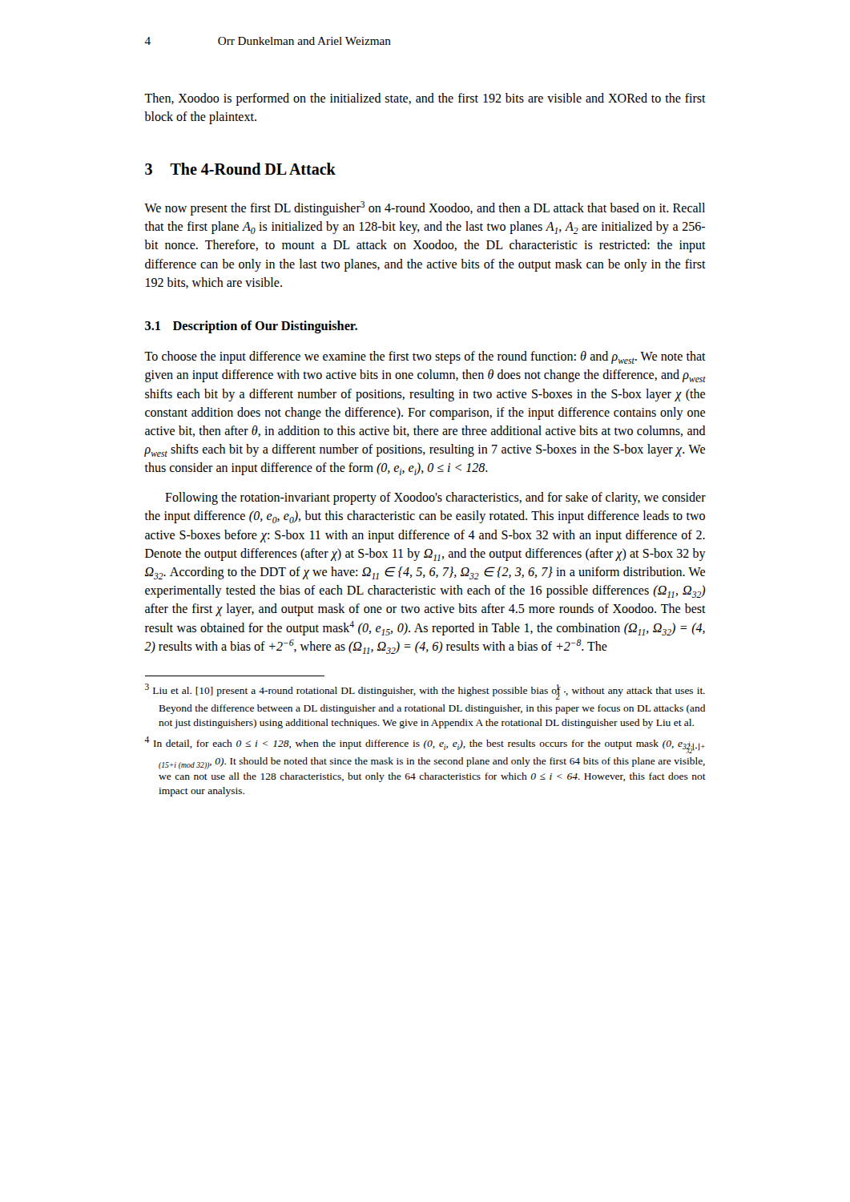4 Orr Dunkelman and Ariel Weizman
Then, Xoodoo is performed on the initialized state, and the first 192 bits are visible and XORed to the first block of the plaintext.
3 The 4-Round DL Attack
We now present the first DL distinguisher3 on 4-round Xoodoo, and then a DL attack that based on it. Recall that the first plane A0 is initialized by an 128-bit key, and the last two planes A1, A2 are initialized by a 256-bit nonce. Therefore, to mount a DL attack on Xoodoo, the DL characteristic is restricted: the input difference can be only in the last two planes, and the active bits of the output mask can be only in the first 192 bits, which are visible.
3.1 Description of Our Distinguisher.
To choose the input difference we examine the first two steps of the round function: θ and ρwest. We note that given an input difference with two active bits in one column, then θ does not change the difference, and ρwest shifts each bit by a different number of positions, resulting in two active S-boxes in the S-box layer χ (the constant addition does not change the difference). For comparison, if the input difference contains only one active bit, then after θ, in addition to this active bit, there are three additional active bits at two columns, and ρwest shifts each bit by a different number of positions, resulting in 7 active S-boxes in the S-box layer χ. We thus consider an input difference of the form (0, ei, ei), 0 ≤ i < 128.
Following the rotation-invariant property of Xoodoo's characteristics, and for sake of clarity, we consider the input difference (0, e0, e0), but this characteristic can be easily rotated. This input difference leads to two active S-boxes before χ: S-box 11 with an input difference of 4 and S-box 32 with an input difference of 2. Denote the output differences (after χ) at S-box 11 by Ω11, and the output differences (after χ) at S-box 32 by Ω32. According to the DDT of χ we have: Ω11 ∈ {4, 5, 6, 7}, Ω32 ∈ {2, 3, 6, 7} in a uniform distribution. We experimentally tested the bias of each DL characteristic with each of the 16 possible differences (Ω11, Ω32) after the first χ layer, and output mask of one or two active bits after 4.5 more rounds of Xoodoo. The best result was obtained for the output mask4 (0, e15, 0). As reported in Table 1, the combination (Ω11, Ω32) = (4, 2) results with a bias of +2−6, where as (Ω11, Ω32) = (4, 6) results with a bias of +2−8. The
3 Liu et al. [10] present a 4-round rotational DL distinguisher, with the highest possible bias of 12, without any attack that uses it. Beyond the difference between a DL distinguisher and a rotational DL distinguisher, in this paper we focus on DL attacks (and not just distinguishers) using additional techniques. We give in Appendix A the rotational DL distinguisher used by Liu et al.
4 In detail, for each 0 ≤ i < 128, when the input difference is (0, ei, ei), the best results occurs for the output mask (0, e32·⌊i 32⌋+(15+i (mod 32)), 0). It should be noted that since the mask is in the second plane and only the first 64 bits of this plane are visible, we can not use all the 128 characteristics, but only the 64 characteristics for which 0 ≤ i < 64. However, this fact does not impact our analysis.